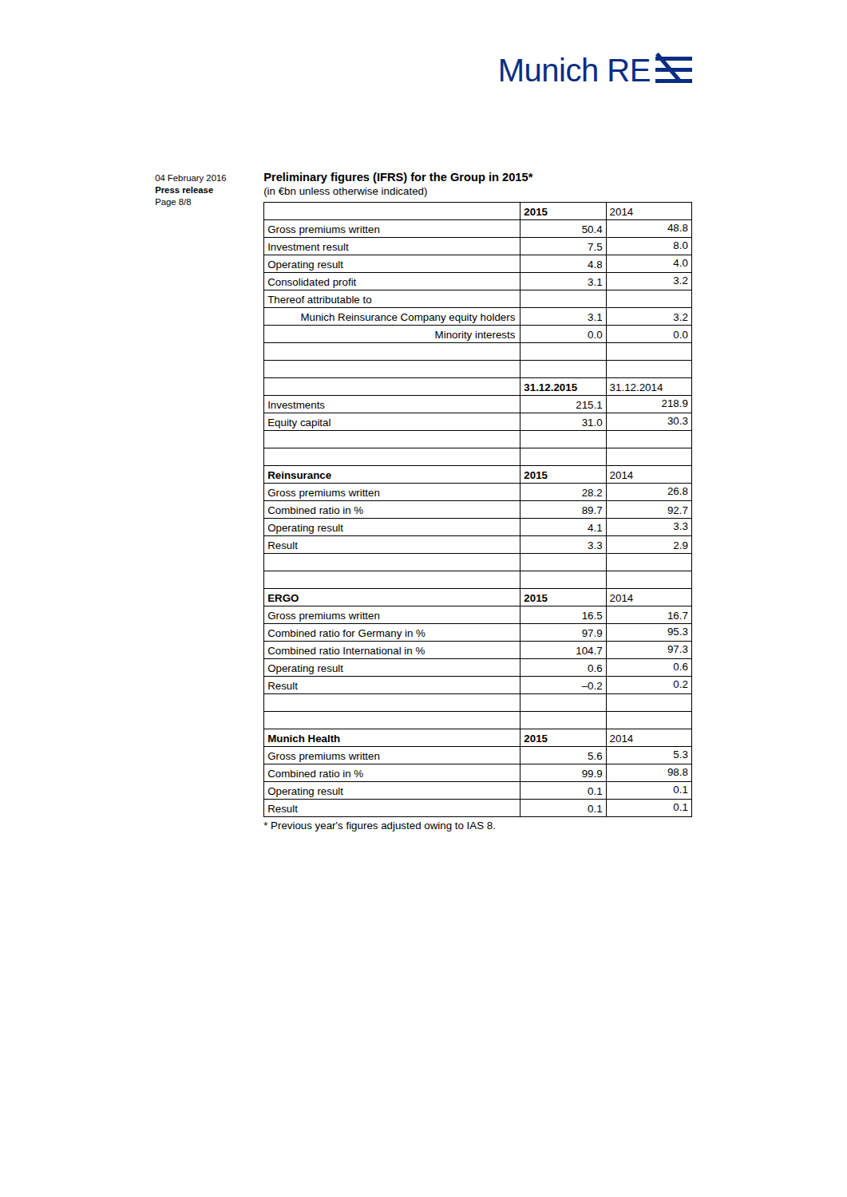Munich RE
04 February 2016
Press release
Page 8/8
Preliminary figures (IFRS) for the Group in 2015*
(in €bn unless otherwise indicated)
| | 2015 | 2014 |
| Gross premiums written | 50.4 | 48.8 |
| Investment result | 7.5 | 8.0 |
| Operating result | 4.8 | 4.0 |
| Consolidated profit | 3.1 | 3.2 |
| Thereof attributable to | | |
| Munich Reinsurance Company equity holders | 3.1 | 3.2 |
| Minority interests | 0.0 | 0.0 |
| | 31.12.2015 | 31.12.2014 |
| Investments | 215.1 | 218.9 |
| Equity capital | 31.0 | 30.3 |
| Reinsurance | 2015 | 2014 |
| Gross premiums written | 28.2 | 26.8 |
| Combined ratio in % | 89.7 | 92.7 |
| Operating result | 4.1 | 3.3 |
| Result | 3.3 | 2.9 |
| ERGO | 2015 | 2014 |
| Gross premiums written | 16.5 | 16.7 |
| Combined ratio for Germany in % | 97.9 | 95.3 |
| Combined ratio International in % | 104.7 | 97.3 |
| Operating result | 0.6 | 0.6 |
| Result | –0.2 | 0.2 |
| Munich Health | 2015 | 2014 |
| Gross premiums written | 5.6 | 5.3 |
| Combined ratio in % | 99.9 | 98.8 |
| Operating result | 0.1 | 0.1 |
| Result | 0.1 | 0.1 |
* Previous year's figures adjusted owing to IAS 8.